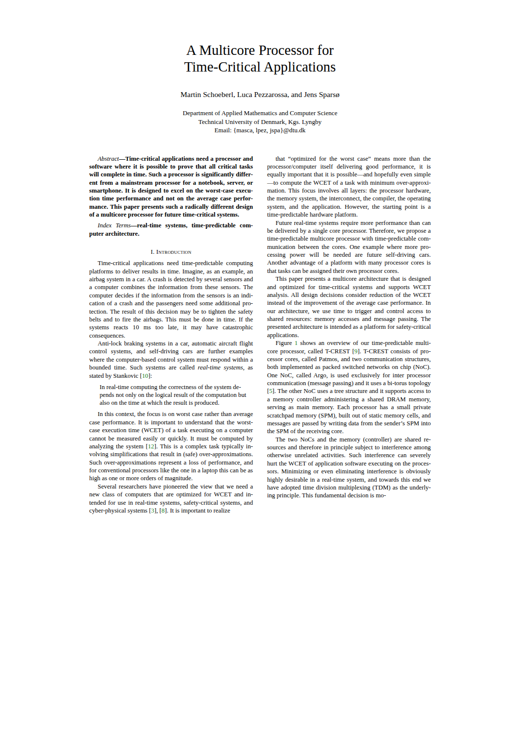A Multicore Processor for
Time-Critical Applications
Martin Schoeberl, Luca Pezzarossa, and Jens Sparsø
Department of Applied Mathematics and Computer Science
Technical University of Denmark, Kgs. Lyngby
Email: {masca, lpez, jspa}@dtu.dk
Abstract—Time-critical applications need a processor and software where it is possible to prove that all critical tasks will complete in time. Such a processor is significantly different from a mainstream processor for a notebook, server, or smartphone. It is designed to excel on the worst-case execution time performance and not on the average case performance. This paper presents such a radically different design of a multicore processor for future time-critical systems.
Index Terms—real-time systems, time-predictable computer architecture.
I. Introduction
Time-critical applications need time-predictable computing platforms to deliver results in time. Imagine, as an example, an airbag system in a car. A crash is detected by several sensors and a computer combines the information from these sensors. The computer decides if the information from the sensors is an indication of a crash and the passengers need some additional protection. The result of this decision may be to tighten the safety belts and to fire the airbags. This must be done in time. If the systems reacts 10 ms too late, it may have catastrophic consequences.
Anti-lock braking systems in a car, automatic aircraft flight control systems, and self-driving cars are further examples where the computer-based control system must respond within a bounded time. Such systems are called real-time systems, as stated by Stankovic [10]:
In real-time computing the correctness of the system depends not only on the logical result of the computation but also on the time at which the result is produced.
In this context, the focus is on worst case rather than average case performance. It is important to understand that the worst-case execution time (WCET) of a task executing on a computer cannot be measured easily or quickly. It must be computed by analyzing the system [12]. This is a complex task typically involving simplifications that result in (safe) over-approximations. Such over-approximations represent a loss of performance, and for conventional processors like the one in a laptop this can be as high as one or more orders of magnitude.
Several researchers have pioneered the view that we need a new class of computers that are optimized for WCET and intended for use in real-time systems, safety-critical systems, and cyber-physical systems [3], [8]. It is important to realize
that “optimized for the worst case” means more than the processor/computer itself delivering good performance, it is equally important that it is possible—and hopefully even simple—to compute the WCET of a task with minimum over-approximation. This focus involves all layers: the processor hardware, the memory system, the interconnect, the compiler, the operating system, and the application. However, the starting point is a time-predictable hardware platform.
Future real-time systems require more performance than can be delivered by a single core processor. Therefore, we propose a time-predictable multicore processor with time-predictable communication between the cores. One example where more processing power will be needed are future self-driving cars. Another advantage of a platform with many processor cores is that tasks can be assigned their own processor cores.
This paper presents a multicore architecture that is designed and optimized for time-critical systems and supports WCET analysis. All design decisions consider reduction of the WCET instead of the improvement of the average case performance. In our architecture, we use time to trigger and control access to shared resources: memory accesses and message passing. The presented architecture is intended as a platform for safety-critical applications.
Figure 1 shows an overview of our time-predictable multicore processor, called T-CREST [9]. T-CREST consists of processor cores, called Patmos, and two communication structures, both implemented as packed switched networks on chip (NoC). One NoC, called Argo, is used exclusively for inter processor communication (message passing) and it uses a bi-torus topology [5]. The other NoC uses a tree structure and it supports access to a memory controller administering a shared DRAM memory, serving as main memory. Each processor has a small private scratchpad memory (SPM), built out of static memory cells, and messages are passed by writing data from the sender’s SPM into the SPM of the receiving core.
The two NoCs and the memory (controller) are shared resources and therefore in principle subject to interference among otherwise unrelated activities. Such interference can severely hurt the WCET of application software executing on the processors. Minimizing or even eliminating interference is obviously highly desirable in a real-time system, and towards this end we have adopted time division multiplexing (TDM) as the underlying principle. This fundamental decision is mo-